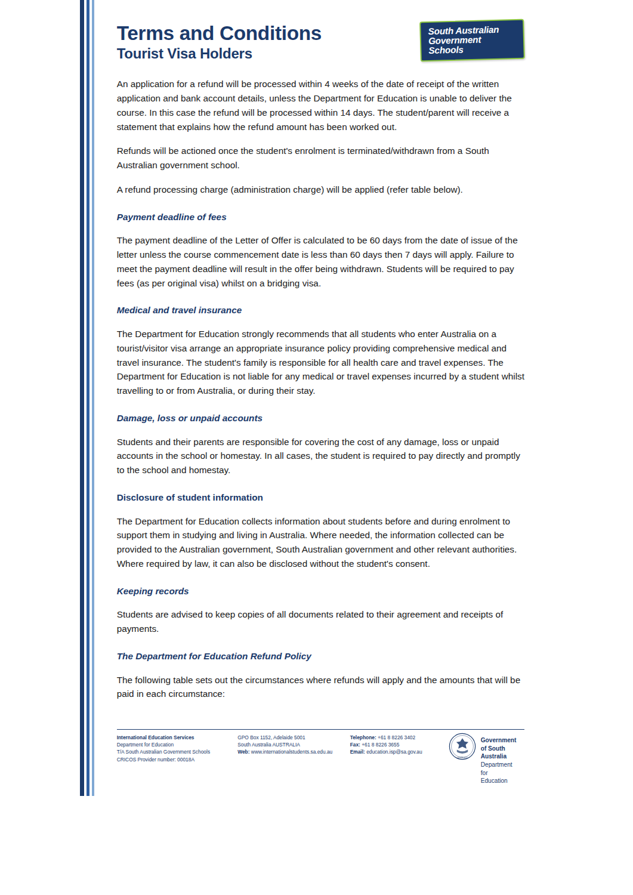Terms and Conditions
Tourist Visa Holders
South Australian
Government Schools
An application for a refund will be processed within 4 weeks of the date of receipt of the written application and bank account details, unless the Department for Education is unable to deliver the course. In this case the refund will be processed within 14 days. The student/parent will receive a statement that explains how the refund amount has been worked out.
Refunds will be actioned once the student's enrolment is terminated/withdrawn from a South Australian government school.
A refund processing charge (administration charge) will be applied (refer table below).
Payment deadline of fees
The payment deadline of the Letter of Offer is calculated to be 60 days from the date of issue of the letter unless the course commencement date is less than 60 days then 7 days will apply. Failure to meet the payment deadline will result in the offer being withdrawn. Students will be required to pay fees (as per original visa) whilst on a bridging visa.
Medical and travel insurance
The Department for Education strongly recommends that all students who enter Australia on a tourist/visitor visa arrange an appropriate insurance policy providing comprehensive medical and travel insurance. The student's family is responsible for all health care and travel expenses. The Department for Education is not liable for any medical or travel expenses incurred by a student whilst travelling to or from Australia, or during their stay.
Damage, loss or unpaid accounts
Students and their parents are responsible for covering the cost of any damage, loss or unpaid accounts in the school or homestay. In all cases, the student is required to pay directly and promptly to the school and homestay.
Disclosure of student information
The Department for Education collects information about students before and during enrolment to support them in studying and living in Australia. Where needed, the information collected can be provided to the Australian government, South Australian government and other relevant authorities. Where required by law, it can also be disclosed without the student's consent.
Keeping records
Students are advised to keep copies of all documents related to their agreement and receipts of payments.
The Department for Education Refund Policy
The following table sets out the circumstances where refunds will apply and the amounts that will be paid in each circumstance:
International Education Services
Department for Education
T/A South Australian Government Schools
CRICOS Provider number: 00018A
GPO Box 1152, Adelaide 5001
South Australia AUSTRALIA
Web: www.internationalstudents.sa.edu.au
Telephone: +61 8 8226 3402
Fax: +61 8 8226 3655
Email: education.isp@sa.gov.au
AUSTRALIA
Government of South Australia
Department for Education